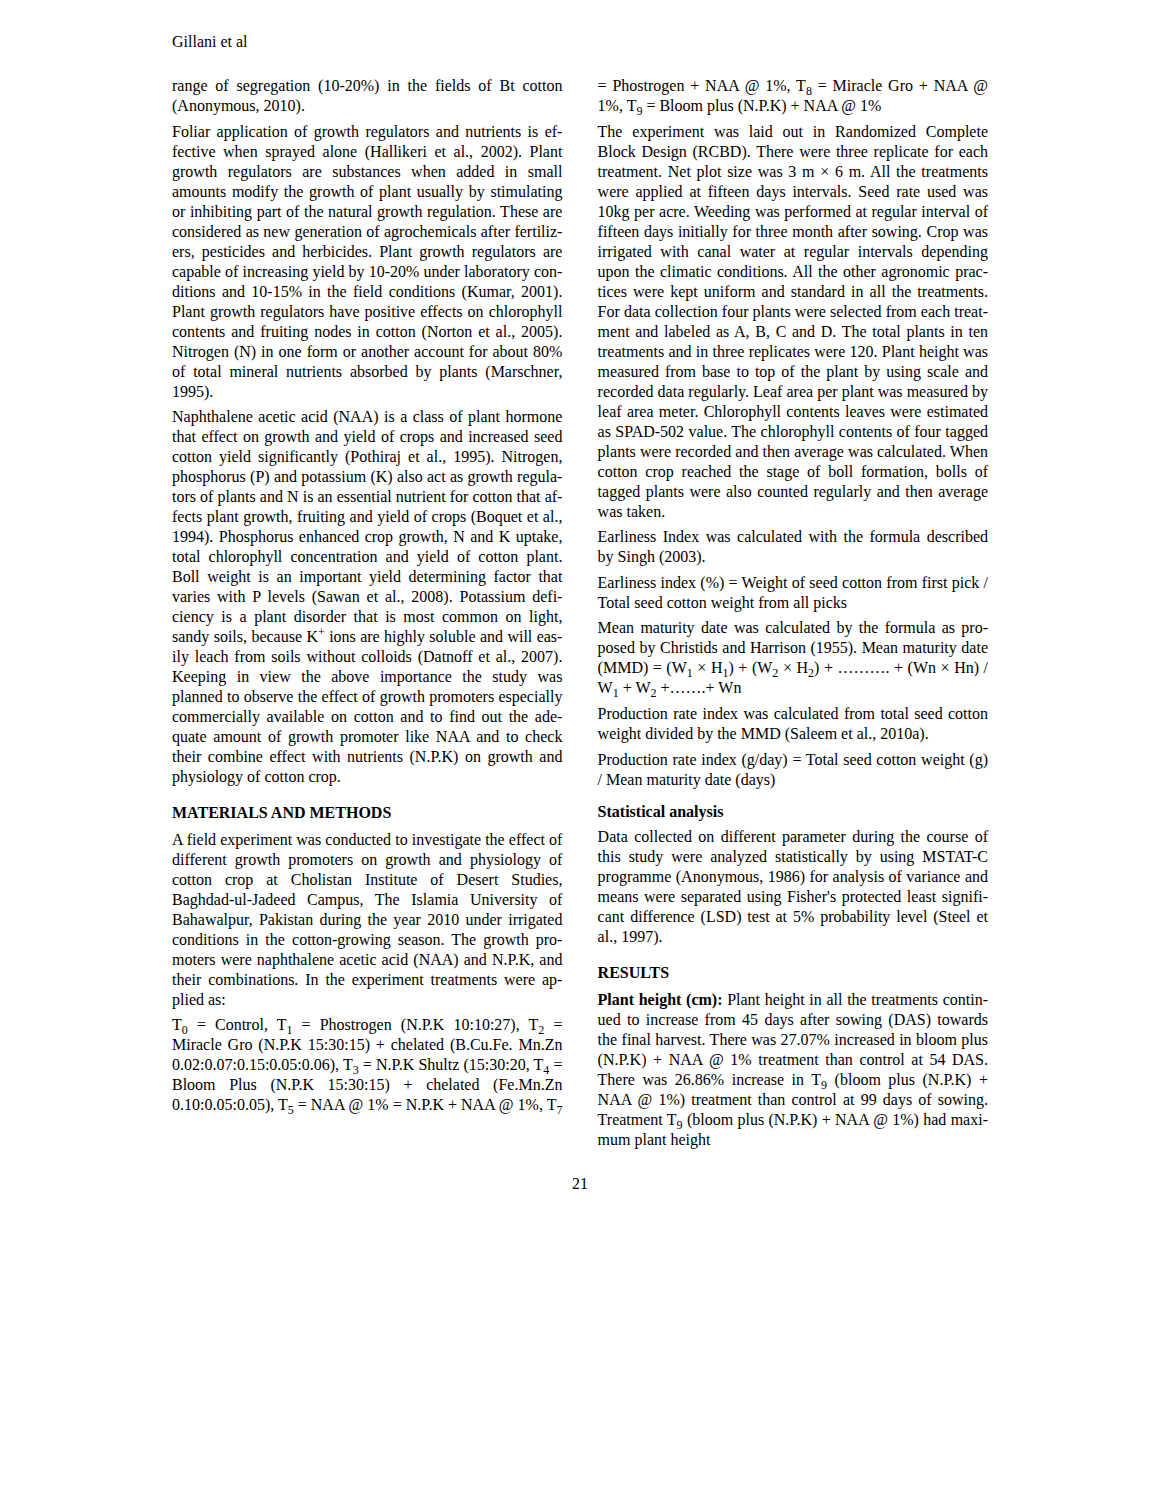Gillani et al
range of segregation (10-20%) in the fields of Bt cotton (Anonymous, 2010).
Foliar application of growth regulators and nutrients is effective when sprayed alone (Hallikeri et al., 2002). Plant growth regulators are substances when added in small amounts modify the growth of plant usually by stimulating or inhibiting part of the natural growth regulation. These are considered as new generation of agrochemicals after fertilizers, pesticides and herbicides. Plant growth regulators are capable of increasing yield by 10-20% under laboratory conditions and 10-15% in the field conditions (Kumar, 2001). Plant growth regulators have positive effects on chlorophyll contents and fruiting nodes in cotton (Norton et al., 2005). Nitrogen (N) in one form or another account for about 80% of total mineral nutrients absorbed by plants (Marschner, 1995).
Naphthalene acetic acid (NAA) is a class of plant hormone that effect on growth and yield of crops and increased seed cotton yield significantly (Pothiraj et al., 1995). Nitrogen, phosphorus (P) and potassium (K) also act as growth regulators of plants and N is an essential nutrient for cotton that affects plant growth, fruiting and yield of crops (Boquet et al., 1994). Phosphorus enhanced crop growth, N and K uptake, total chlorophyll concentration and yield of cotton plant. Boll weight is an important yield determining factor that varies with P levels (Sawan et al., 2008). Potassium deficiency is a plant disorder that is most common on light, sandy soils, because K+ ions are highly soluble and will easily leach from soils without colloids (Datnoff et al., 2007). Keeping in view the above importance the study was planned to observe the effect of growth promoters especially commercially available on cotton and to find out the adequate amount of growth promoter like NAA and to check their combine effect with nutrients (N.P.K) on growth and physiology of cotton crop.
Materials and Methods
A field experiment was conducted to investigate the effect of different growth promoters on growth and physiology of cotton crop at Cholistan Institute of Desert Studies, Baghdad-ul-Jadeed Campus, The Islamia University of Bahawalpur, Pakistan during the year 2010 under irrigated conditions in the cotton-growing season. The growth promoters were naphthalene acetic acid (NAA) and N.P.K, and their combinations. In the experiment treatments were applied as:
T0 = Control, T1 = Phostrogen (N.P.K 10:10:27), T2 = Miracle Gro (N.P.K 15:30:15) + chelated (B.Cu.Fe. Mn.Zn 0.02:0.07:0.15:0.05:0.06), T3 = N.P.K Shultz (15:30:20, T4 = Bloom Plus (N.P.K 15:30:15) + chelated (Fe.Mn.Zn 0.10:0.05:0.05), T5 = NAA @ 1% = N.P.K + NAA @ 1%, T7 = Phostrogen + NAA @ 1%, T8 = Miracle Gro + NAA @ 1%, T9 = Bloom plus (N.P.K) + NAA @ 1%
The experiment was laid out in Randomized Complete Block Design (RCBD). There were three replicate for each treatment. Net plot size was 3 m × 6 m. All the treatments were applied at fifteen days intervals. Seed rate used was 10kg per acre. Weeding was performed at regular interval of fifteen days initially for three month after sowing. Crop was irrigated with canal water at regular intervals depending upon the climatic conditions. All the other agronomic practices were kept uniform and standard in all the treatments. For data collection four plants were selected from each treatment and labeled as A, B, C and D. The total plants in ten treatments and in three replicates were 120. Plant height was measured from base to top of the plant by using scale and recorded data regularly. Leaf area per plant was measured by leaf area meter. Chlorophyll contents leaves were estimated as SPAD-502 value. The chlorophyll contents of four tagged plants were recorded and then average was calculated. When cotton crop reached the stage of boll formation, bolls of tagged plants were also counted regularly and then average was taken.
Earliness Index was calculated with the formula described by Singh (2003).
Earliness index (%) = Weight of seed cotton from first pick / Total seed cotton weight from all picks
Mean maturity date was calculated by the formula as proposed by Christids and Harrison (1955). Mean maturity date (MMD) = (W1 × H1) + (W2 × H2) + ………. + (Wn × Hn) / W1 + W2 +…….+ Wn
Production rate index was calculated from total seed cotton weight divided by the MMD (Saleem et al., 2010a).
Production rate index (g/day) = Total seed cotton weight (g) / Mean maturity date (days)
Statistical analysis
Data collected on different parameter during the course of this study were analyzed statistically by using MSTAT-C programme (Anonymous, 1986) for analysis of variance and means were separated using Fisher's protected least significant difference (LSD) test at 5% probability level (Steel et al., 1997).
Results
Plant height (cm): Plant height in all the treatments continued to increase from 45 days after sowing (DAS) towards the final harvest. There was 27.07% increased in bloom plus (N.P.K) + NAA @ 1% treatment than control at 54 DAS. There was 26.86% increase in T9 (bloom plus (N.P.K) + NAA @ 1%) treatment than control at 99 days of sowing. Treatment T9 (bloom plus (N.P.K) + NAA @ 1%) had maximum plant height
21